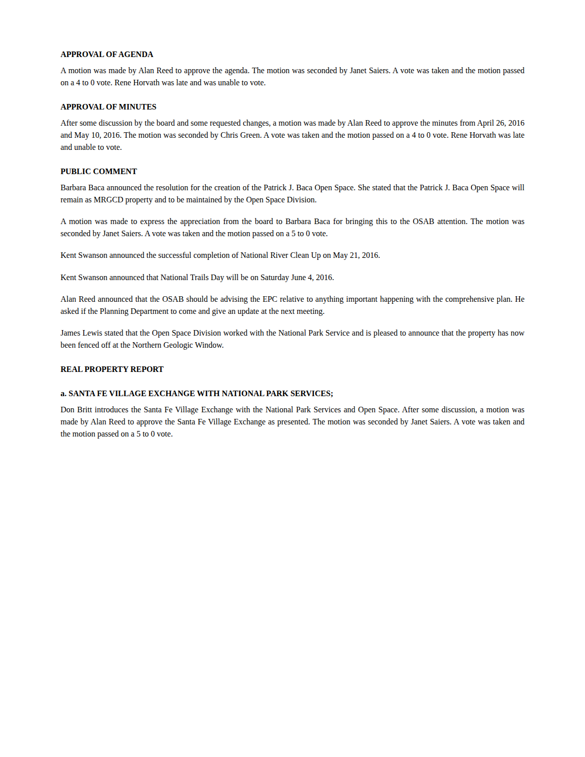APPROVAL OF AGENDA
A motion was made by Alan Reed to approve the agenda. The motion was seconded by Janet Saiers. A vote was taken and the motion passed on a 4 to 0 vote. Rene Horvath was late and was unable to vote.
APPROVAL OF MINUTES
After some discussion by the board and some requested changes, a motion was made by Alan Reed to approve the minutes from April 26, 2016 and May 10, 2016. The motion was seconded by Chris Green. A vote was taken and the motion passed on a 4 to 0 vote. Rene Horvath was late and unable to vote.
PUBLIC COMMENT
Barbara Baca announced the resolution for the creation of the Patrick J. Baca Open Space. She stated that the Patrick J. Baca Open Space will remain as MRGCD property and to be maintained by the Open Space Division.
A motion was made to express the appreciation from the board to Barbara Baca for bringing this to the OSAB attention. The motion was seconded by Janet Saiers. A vote was taken and the motion passed on a 5 to 0 vote.
Kent Swanson announced the successful completion of National River Clean Up on May 21, 2016.
Kent Swanson announced that National Trails Day will be on Saturday June 4, 2016.
Alan Reed announced that the OSAB should be advising the EPC relative to anything important happening with the comprehensive plan. He asked if the Planning Department to come and give an update at the next meeting.
James Lewis stated that the Open Space Division worked with the National Park Service and is pleased to announce that the property has now been fenced off at the Northern Geologic Window.
REAL PROPERTY REPORT
a. SANTA FE VILLAGE EXCHANGE WITH NATIONAL PARK SERVICES;
Don Britt introduces the Santa Fe Village Exchange with the National Park Services and Open Space. After some discussion, a motion was made by Alan Reed to approve the Santa Fe Village Exchange as presented. The motion was seconded by Janet Saiers. A vote was taken and the motion passed on a 5 to 0 vote.